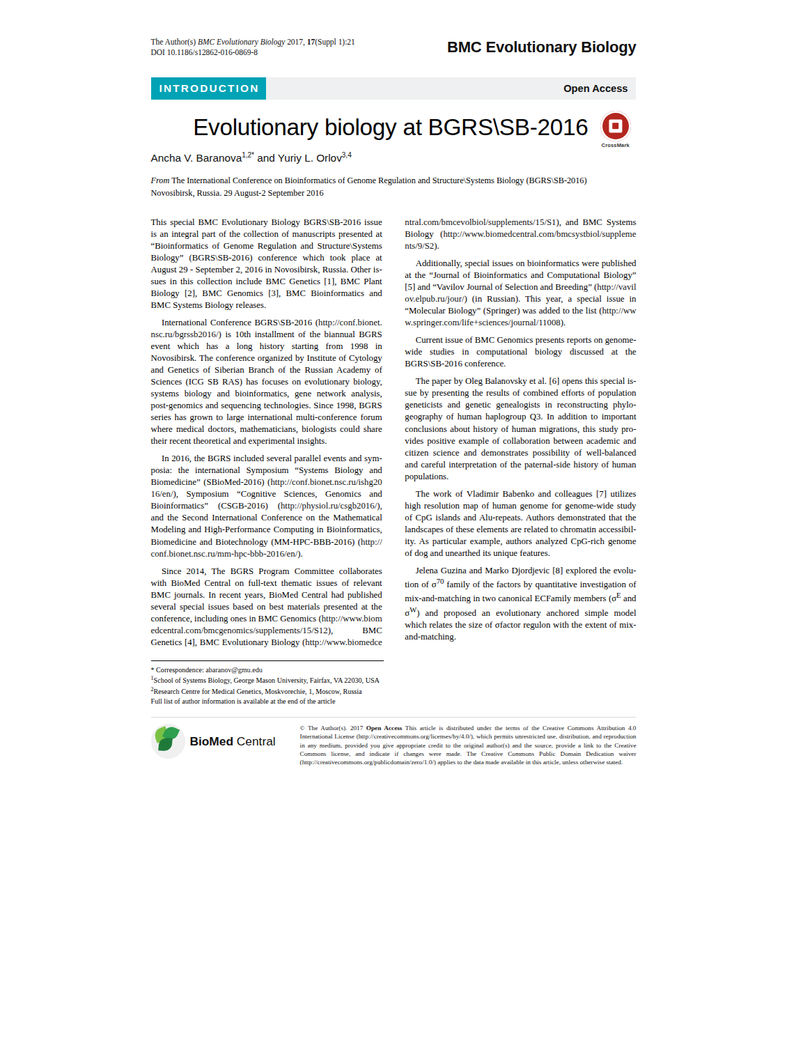The Author(s) BMC Evolutionary Biology 2017, 17(Suppl 1):21
DOI 10.1186/s12862-016-0869-8
BMC Evolutionary Biology
INTRODUCTION
Open Access
CrossMark
Evolutionary biology at BGRS\SB-2016
Ancha V. Baranova1,2* and Yuriy L. Orlov3,4
From The International Conference on Bioinformatics of Genome Regulation and Structure\Systems Biology (BGRS\SB-2016)
Novosibirsk, Russia. 29 August-2 September 2016
This special BMC Evolutionary Biology BGRS\SB-2016 issue is an integral part of the collection of manuscripts presented at “Bioinformatics of Genome Regulation and Structure\Systems Biology” (BGRS\SB-2016) conference which took place at August 29 - September 2, 2016 in Novosibirsk, Russia. Other issues in this collection include BMC Genetics [1], BMC Plant Biology [2], BMC Genomics [3], BMC Bioinformatics and BMC Systems Biology releases.
International Conference BGRS\SB-2016 (http://conf.bionet.nsc.ru/bgrssb2016/) is 10th installment of the biannual BGRS event which has a long history starting from 1998 in Novosibirsk. The conference organized by Institute of Cytology and Genetics of Siberian Branch of the Russian Academy of Sciences (ICG SB RAS) has focuses on evolutionary biology, systems biology and bioinformatics, gene network analysis, post-genomics and sequencing technologies. Since 1998, BGRS series has grown to large international multi-conference forum where medical doctors, mathematicians, biologists could share their recent theoretical and experimental insights.
In 2016, the BGRS included several parallel events and symposia: the international Symposium “Systems Biology and Biomedicine” (SBioMed-2016) (http://conf.bionet.nsc.ru/ishg2016/en/), Symposium “Cognitive Sciences, Genomics and Bioinformatics” (CSGB-2016) (http://physiol.ru/csgb2016/), and the Second International Conference on the Mathematical Modeling and High-Performance Computing in Bioinformatics, Biomedicine and Biotechnology (MM-HPC-BBB-2016) (http://conf.bionet.nsc.ru/mm-hpc-bbb-2016/en/).
Since 2014, The BGRS Program Committee collaborates with BioMed Central on full-text thematic issues of relevant BMC journals. In recent years, BioMed Central had published several special issues based on best materials presented at the conference, including ones in BMC Genomics (http://www.biomedcentral.com/bmcgenomics/supplements/15/S12), BMC Genetics [4], BMC Evolutionary Biology (http://www.biomedcentral.com/bmcevolbiol/supplements/15/S1), and BMC Systems Biology (http://www.biomedcentral.com/bmcsystbiol/supplements/9/S2).
Additionally, special issues on bioinformatics were published at the “Journal of Bioinformatics and Computational Biology” [5] and “Vavilov Journal of Selection and Breeding” (http://vavilov.elpub.ru/jour/) (in Russian). This year, a special issue in “Molecular Biology” (Springer) was added to the list (http://www.springer.com/life+sciences/journal/11008).
Current issue of BMC Genomics presents reports on genome-wide studies in computational biology discussed at the BGRS\SB-2016 conference.
The paper by Oleg Balanovsky et al. [6] opens this special issue by presenting the results of combined efforts of population geneticists and genetic genealogists in reconstructing phylogeography of human haplogroup Q3. In addition to important conclusions about history of human migrations, this study provides positive example of collaboration between academic and citizen science and demonstrates possibility of well-balanced and careful interpretation of the paternal-side history of human populations.
The work of Vladimir Babenko and colleagues [7] utilizes high resolution map of human genome for genome-wide study of CpG islands and Alu-repeats. Authors demonstrated that the landscapes of these elements are related to chromatin accessibility. As particular example, authors analyzed CpG-rich genome of dog and unearthed its unique features.
Jelena Guzina and Marko Djordjevic [8] explored the evolution of σ70 family of the factors by quantitative investigation of mix-and-matching in two canonical ECFamily members (σE and σW) and proposed an evolutionary anchored simple model which relates the size of σfactor regulon with the extent of mix-and-matching.
* Correspondence: abaranov@gmu.edu
1School of Systems Biology, George Mason University, Fairfax, VA 22030, USA
2Research Centre for Medical Genetics, Moskvorechie, 1, Moscow, Russia
Full list of author information is available at the end of the article
BioMed Central
© The Author(s). 2017 Open Access This article is distributed under the terms of the Creative Commons Attribution 4.0 International License (http://creativecommons.org/licenses/by/4.0/), which permits unrestricted use, distribution, and reproduction in any medium, provided you give appropriate credit to the original author(s) and the source, provide a link to the Creative Commons license, and indicate if changes were made. The Creative Commons Public Domain Dedication waiver (http://creativecommons.org/publicdomain/zero/1.0/) applies to the data made available in this article, unless otherwise stated.